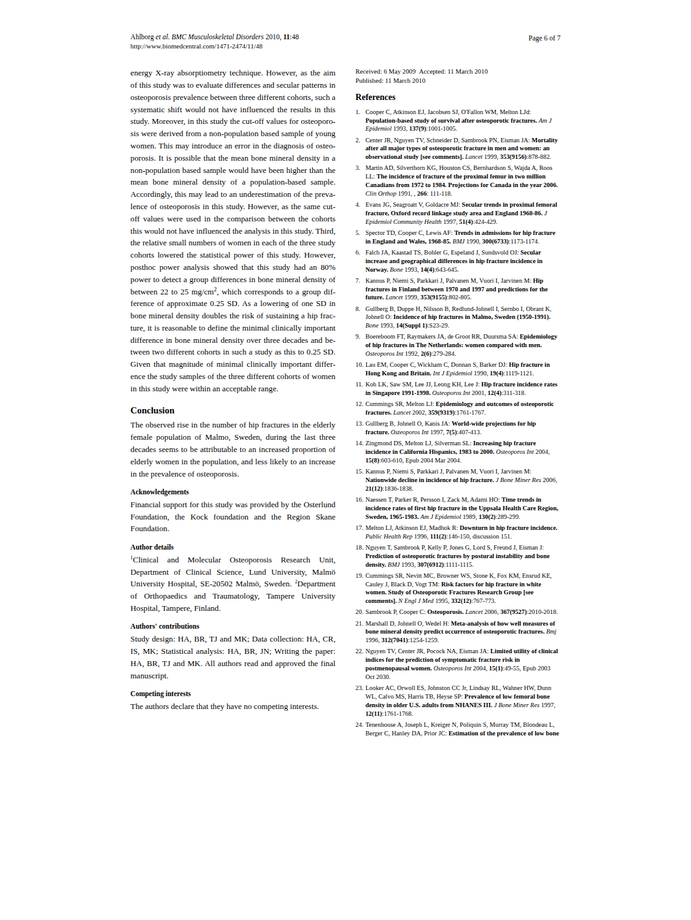Ahlborg et al. BMC Musculoskeletal Disorders 2010, 11:48
http://www.biomedcentral.com/1471-2474/11/48
Page 6 of 7
energy X-ray absorptiometry technique. However, as the aim of this study was to evaluate differences and secular patterns in osteoporosis prevalence between three different cohorts, such a systematic shift would not have influenced the results in this study. Moreover, in this study the cut-off values for osteoporosis were derived from a non-population based sample of young women. This may introduce an error in the diagnosis of osteoporosis. It is possible that the mean bone mineral density in a non-population based sample would have been higher than the mean bone mineral density of a population-based sample. Accordingly, this may lead to an underestimation of the prevalence of osteoporosis in this study. However, as the same cut-off values were used in the comparison between the cohorts this would not have influenced the analysis in this study. Third, the relative small numbers of women in each of the three study cohorts lowered the statistical power of this study. However, posthoc power analysis showed that this study had an 80% power to detect a group differences in bone mineral density of between 22 to 25 mg/cm2, which corresponds to a group difference of approximate 0.25 SD. As a lowering of one SD in bone mineral density doubles the risk of sustaining a hip fracture, it is reasonable to define the minimal clinically important difference in bone mineral density over three decades and between two different cohorts in such a study as this to 0.25 SD. Given that magnitude of minimal clinically important difference the study samples of the three different cohorts of women in this study were within an acceptable range.
Conclusion
The observed rise in the number of hip fractures in the elderly female population of Malmo, Sweden, during the last three decades seems to be attributable to an increased proportion of elderly women in the population, and less likely to an increase in the prevalence of osteoporosis.
Acknowledgements
Financial support for this study was provided by the Osterlund Foundation, the Kock foundation and the Region Skane Foundation.
Author details
1Clinical and Molecular Osteoporosis Research Unit, Department of Clinical Science, Lund University, Malmö University Hospital, SE-20502 Malmö, Sweden. 2Department of Orthopaedics and Traumatology, Tampere University Hospital, Tampere, Finland.
Authors' contributions
Study design: HA, BR, TJ and MK; Data collection: HA, CR, IS, MK; Statistical analysis: HA, BR, JN; Writing the paper: HA, BR, TJ and MK. All authors read and approved the final manuscript.
Competing interests
The authors declare that they have no competing interests.
Received: 6 May 2009 Accepted: 11 March 2010
Published: 11 March 2010
References
Cooper C, Atkinson EJ, Jacobsen SJ, O'Fallon WM, Melton LJd: Population-based study of survival after osteoporotic fractures. Am J Epidemiol 1993, 137(9):1001-1005.
Center JR, Nguyen TV, Schneider D, Sambrook PN, Eisman JA: Mortality after all major types of osteoporotic fracture in men and women: an observational study [see comments]. Lancet 1999, 353(9156):878-882.
Martin AD, Silverthorn KG, Houston CS, Bernhardson S, Wajda A, Roos LL: The incidence of fracture of the proximal femur in two million Canadians from 1972 to 1984. Projections for Canada in the year 2006. Clin Orthop 1991, , 266: 111-118.
Evans JG, Seagroatt V, Goldacre MJ: Secular trends in proximal femoral fracture, Oxford record linkage study area and England 1968-86. J Epidemiol Community Health 1997, 51(4):424-429.
Spector TD, Cooper C, Lewis AF: Trends in admissions for hip fracture in England and Wales, 1968-85. BMJ 1990, 300(6733):1173-1174.
Falch JA, Kaastad TS, Bohler G, Espeland J, Sundsvold OJ: Secular increase and geographical differences in hip fracture incidence in Norway. Bone 1993, 14(4):643-645.
Kannus P, Niemi S, Parkkari J, Palvanen M, Vuori I, Jarvinen M: Hip fractures in Finland between 1970 and 1997 and predictions for the future. Lancet 1999, 353(9155):802-805.
Gullberg B, Duppe H, Nilsson B, Redlund-Johnell I, Sernbo I, Obrant K, Johnell O: Incidence of hip fractures in Malmo, Sweden (1950-1991). Bone 1993, 14(Suppl 1):S23-29.
Boereboom FT, Raymakers JA, de Groot RR, Duursma SA: Epidemiology of hip fractures in The Netherlands: women compared with men. Osteoporos Int 1992, 2(6):279-284.
Lau EM, Cooper C, Wickham C, Donnan S, Barker DJ: Hip fracture in Hong Kong and Britain. Int J Epidemiol 1990, 19(4):1119-1121.
Koh LK, Saw SM, Lee JJ, Leong KH, Lee J: Hip fracture incidence rates in Singapore 1991-1998. Osteoporos Int 2001, 12(4):311-318.
Cummings SR, Melton LJ: Epidemiology and outcomes of osteoporotic fractures. Lancet 2002, 359(9319):1761-1767.
Gullberg B, Johnell O, Kanis JA: World-wide projections for hip fracture. Osteoporos Int 1997, 7(5):407-413.
Zingmond DS, Melton LJ, Silverman SL: Increasing hip fracture incidence in California Hispanics, 1983 to 2000. Osteoporos Int 2004, 15(8):603-610, Epub 2004 Mar 2004.
Kannus P, Niemi S, Parkkari J, Palvanen M, Vuori I, Jarvinen M: Nationwide decline in incidence of hip fracture. J Bone Miner Res 2006, 21(12):1836-1838.
Naessen T, Parker R, Persson I, Zack M, Adami HO: Time trends in incidence rates of first hip fracture in the Uppsala Health Care Region, Sweden, 1965-1983. Am J Epidemiol 1989, 130(2):289-299.
Melton LJ, Atkinson EJ, Madhok R: Downturn in hip fracture incidence. Public Health Rep 1996, 111(2):146-150, discussion 151.
Nguyen T, Sambrook P, Kelly P, Jones G, Lord S, Freund J, Eisman J: Prediction of osteoporotic fractures by postural instability and bone density. BMJ 1993, 307(6912):1111-1115.
Cummings SR, Nevitt MC, Browner WS, Stone K, Fox KM, Ensrud KE, Cauley J, Black D, Vogt TM: Risk factors for hip fracture in white women. Study of Osteoporotic Fractures Research Group [see comments]. N Engl J Med 1995, 332(12):767-773.
Sambrook P, Cooper C: Osteoporosis. Lancet 2006, 367(9527):2010-2018.
Marshall D, Johnell O, Wedel H: Meta-analysis of how well measures of bone mineral density predict occurrence of osteoporotic fractures. Bmj 1996, 312(7041):1254-1259.
Nguyen TV, Center JR, Pocock NA, Eisman JA: Limited utility of clinical indices for the prediction of symptomatic fracture risk in postmenopausal women. Osteoporos Int 2004, 15(1):49-55, Epub 2003 Oct 2030.
Looker AC, Orwoll ES, Johnston CC Jr, Lindsay RL, Wahner HW, Dunn WL, Calvo MS, Harris TB, Heyse SP: Prevalence of low femoral bone density in older U.S. adults from NHANES III. J Bone Miner Res 1997, 12(11):1761-1768.
Tenenhouse A, Joseph L, Kreiger N, Poliquin S, Murray TM, Blondeau L, Berger C, Hanley DA, Prior JC: Estimation of the prevalence of low bone